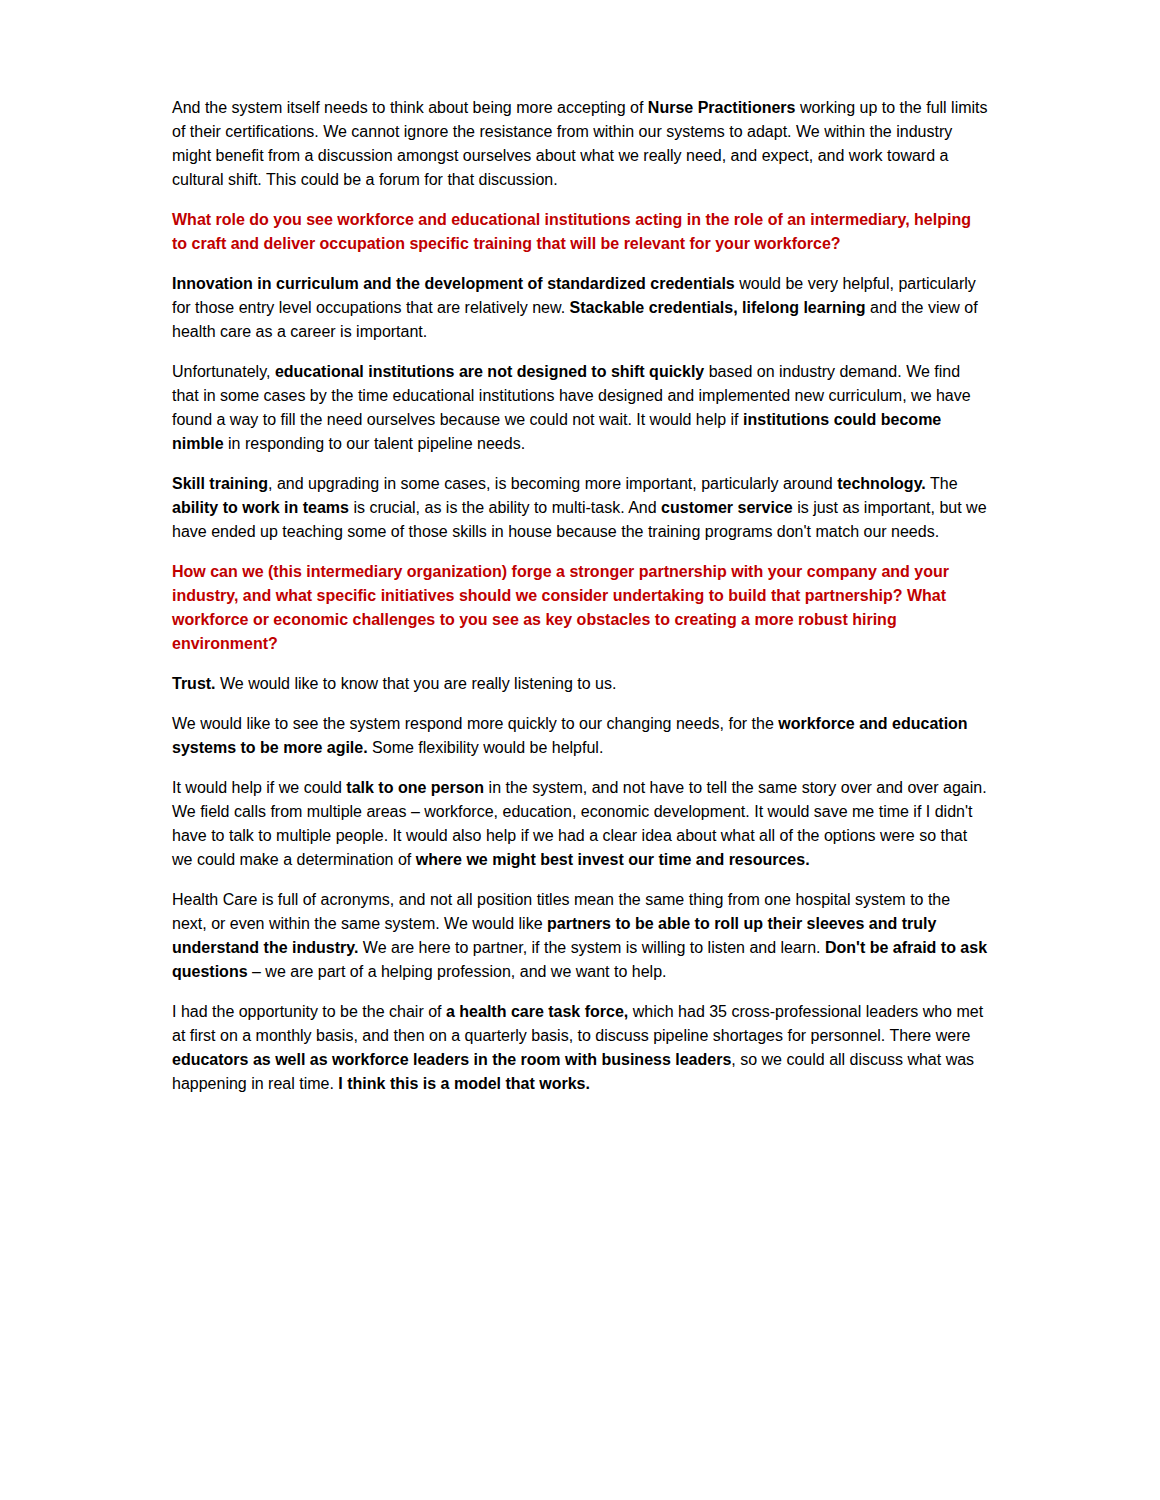And the system itself needs to think about being more accepting of Nurse Practitioners working up to the full limits of their certifications. We cannot ignore the resistance from within our systems to adapt. We within the industry might benefit from a discussion amongst ourselves about what we really need, and expect, and work toward a cultural shift. This could be a forum for that discussion.
What role do you see workforce and educational institutions acting in the role of an intermediary, helping to craft and deliver occupation specific training that will be relevant for your workforce?
Innovation in curriculum and the development of standardized credentials would be very helpful, particularly for those entry level occupations that are relatively new. Stackable credentials, lifelong learning and the view of health care as a career is important.
Unfortunately, educational institutions are not designed to shift quickly based on industry demand. We find that in some cases by the time educational institutions have designed and implemented new curriculum, we have found a way to fill the need ourselves because we could not wait. It would help if institutions could become nimble in responding to our talent pipeline needs.
Skill training, and upgrading in some cases, is becoming more important, particularly around technology. The ability to work in teams is crucial, as is the ability to multi-task. And customer service is just as important, but we have ended up teaching some of those skills in house because the training programs don't match our needs.
How can we (this intermediary organization) forge a stronger partnership with your company and your industry, and what specific initiatives should we consider undertaking to build that partnership? What workforce or economic challenges to you see as key obstacles to creating a more robust hiring environment?
Trust. We would like to know that you are really listening to us.
We would like to see the system respond more quickly to our changing needs, for the workforce and education systems to be more agile. Some flexibility would be helpful.
It would help if we could talk to one person in the system, and not have to tell the same story over and over again. We field calls from multiple areas – workforce, education, economic development. It would save me time if I didn't have to talk to multiple people. It would also help if we had a clear idea about what all of the options were so that we could make a determination of where we might best invest our time and resources.
Health Care is full of acronyms, and not all position titles mean the same thing from one hospital system to the next, or even within the same system. We would like partners to be able to roll up their sleeves and truly understand the industry. We are here to partner, if the system is willing to listen and learn. Don't be afraid to ask questions – we are part of a helping profession, and we want to help.
I had the opportunity to be the chair of a health care task force, which had 35 cross-professional leaders who met at first on a monthly basis, and then on a quarterly basis, to discuss pipeline shortages for personnel. There were educators as well as workforce leaders in the room with business leaders, so we could all discuss what was happening in real time. I think this is a model that works.